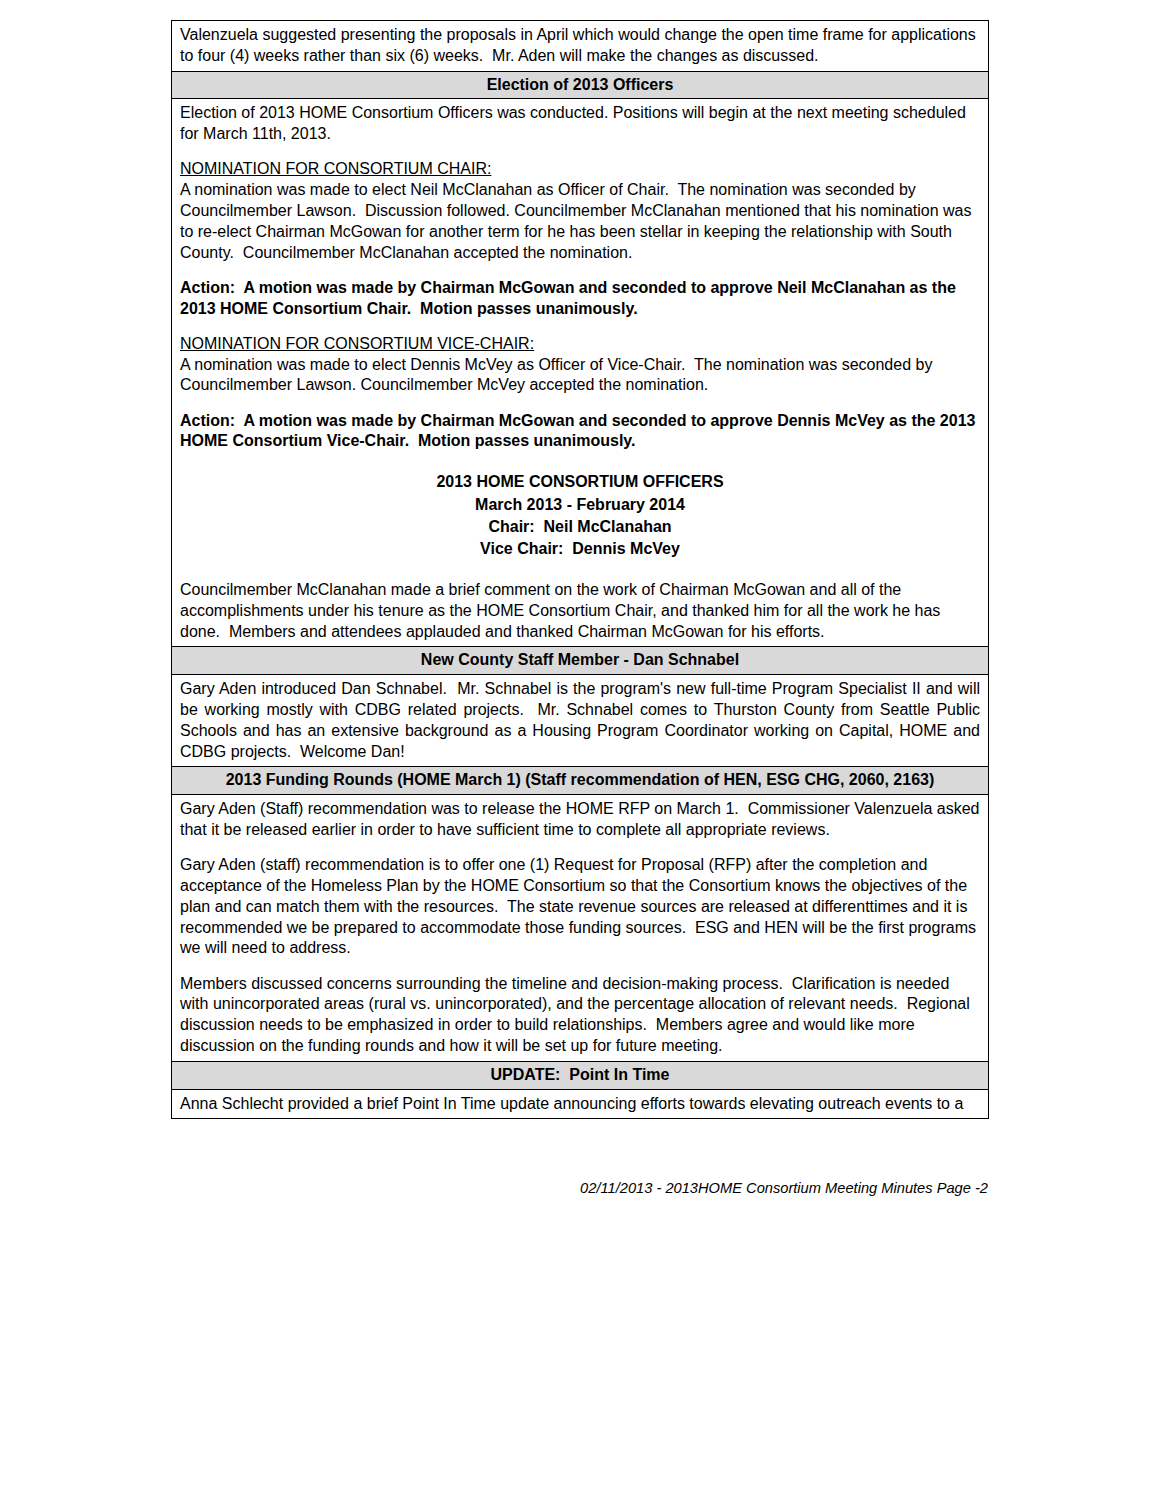Valenzuela suggested presenting the proposals in April which would change the open time frame for applications to four (4) weeks rather than six (6) weeks. Mr. Aden will make the changes as discussed.
Election of 2013 Officers
Election of 2013 HOME Consortium Officers was conducted. Positions will begin at the next meeting scheduled for March 11th, 2013.
NOMINATION FOR CONSORTIUM CHAIR:
A nomination was made to elect Neil McClanahan as Officer of Chair. The nomination was seconded by Councilmember Lawson. Discussion followed. Councilmember McClanahan mentioned that his nomination was to re-elect Chairman McGowan for another term for he has been stellar in keeping the relationship with South County. Councilmember McClanahan accepted the nomination.
Action: A motion was made by Chairman McGowan and seconded to approve Neil McClanahan as the 2013 HOME Consortium Chair. Motion passes unanimously.
NOMINATION FOR CONSORTIUM VICE-CHAIR:
A nomination was made to elect Dennis McVey as Officer of Vice-Chair. The nomination was seconded by Councilmember Lawson. Councilmember McVey accepted the nomination.
Action: A motion was made by Chairman McGowan and seconded to approve Dennis McVey as the 2013 HOME Consortium Vice-Chair. Motion passes unanimously.
2013 HOME CONSORTIUM OFFICERS
March 2013 - February 2014
Chair: Neil McClanahan
Vice Chair: Dennis McVey
Councilmember McClanahan made a brief comment on the work of Chairman McGowan and all of the accomplishments under his tenure as the HOME Consortium Chair, and thanked him for all the work he has done. Members and attendees applauded and thanked Chairman McGowan for his efforts.
New County Staff Member - Dan Schnabel
Gary Aden introduced Dan Schnabel. Mr. Schnabel is the program's new full-time Program Specialist II and will be working mostly with CDBG related projects. Mr. Schnabel comes to Thurston County from Seattle Public Schools and has an extensive background as a Housing Program Coordinator working on Capital, HOME and CDBG projects. Welcome Dan!
2013 Funding Rounds (HOME March 1) (Staff recommendation of HEN, ESG CHG, 2060, 2163)
Gary Aden (Staff) recommendation was to release the HOME RFP on March 1. Commissioner Valenzuela asked that it be released earlier in order to have sufficient time to complete all appropriate reviews.
Gary Aden (staff) recommendation is to offer one (1) Request for Proposal (RFP) after the completion and acceptance of the Homeless Plan by the HOME Consortium so that the Consortium knows the objectives of the plan and can match them with the resources. The state revenue sources are released at differenttimes and it is recommended we be prepared to accommodate those funding sources. ESG and HEN will be the first programs we will need to address.
Members discussed concerns surrounding the timeline and decision-making process. Clarification is needed with unincorporated areas (rural vs. unincorporated), and the percentage allocation of relevant needs. Regional discussion needs to be emphasized in order to build relationships. Members agree and would like more discussion on the funding rounds and how it will be set up for future meeting.
UPDATE: Point In Time
Anna Schlecht provided a brief Point In Time update announcing efforts towards elevating outreach events to a
02/11/2013 - 2013HOME Consortium Meeting Minutes Page -2